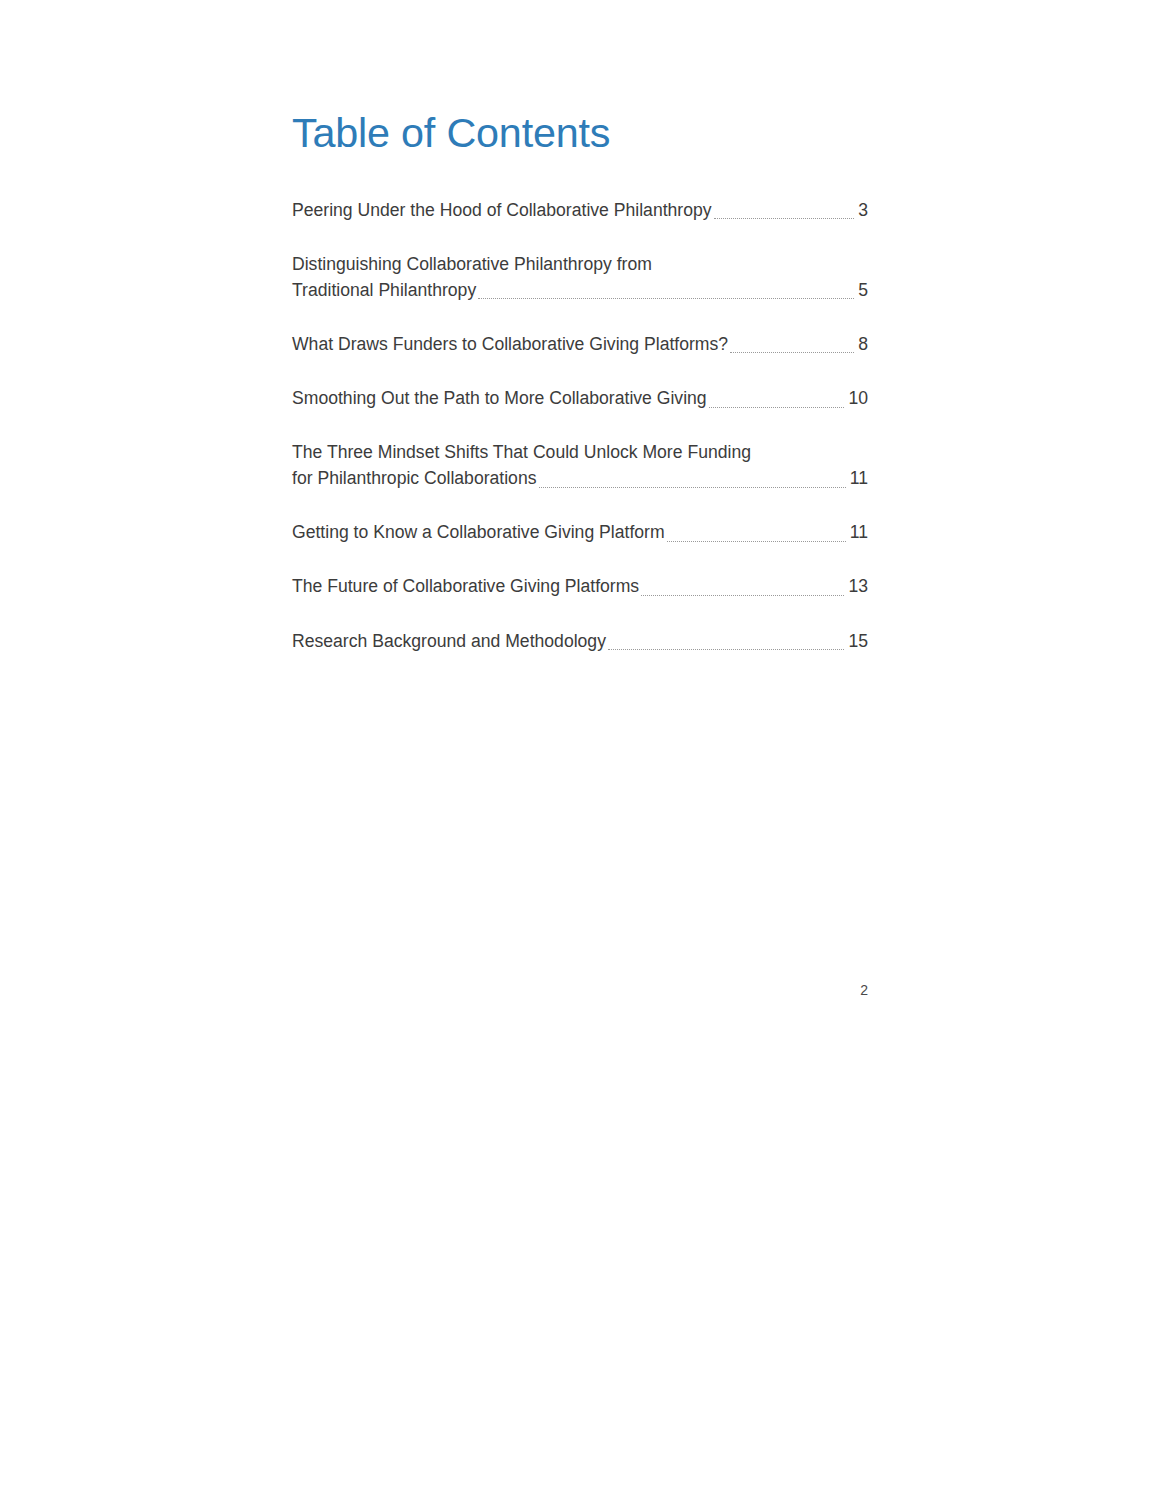Table of Contents
Peering Under the Hood of Collaborative Philanthropy 3
Distinguishing Collaborative Philanthropy from Traditional Philanthropy 5
What Draws Funders to Collaborative Giving Platforms? 8
Smoothing Out the Path to More Collaborative Giving 10
The Three Mindset Shifts That Could Unlock More Funding for Philanthropic Collaborations 11
Getting to Know a Collaborative Giving Platform 11
The Future of Collaborative Giving Platforms 13
Research Background and Methodology 15
2